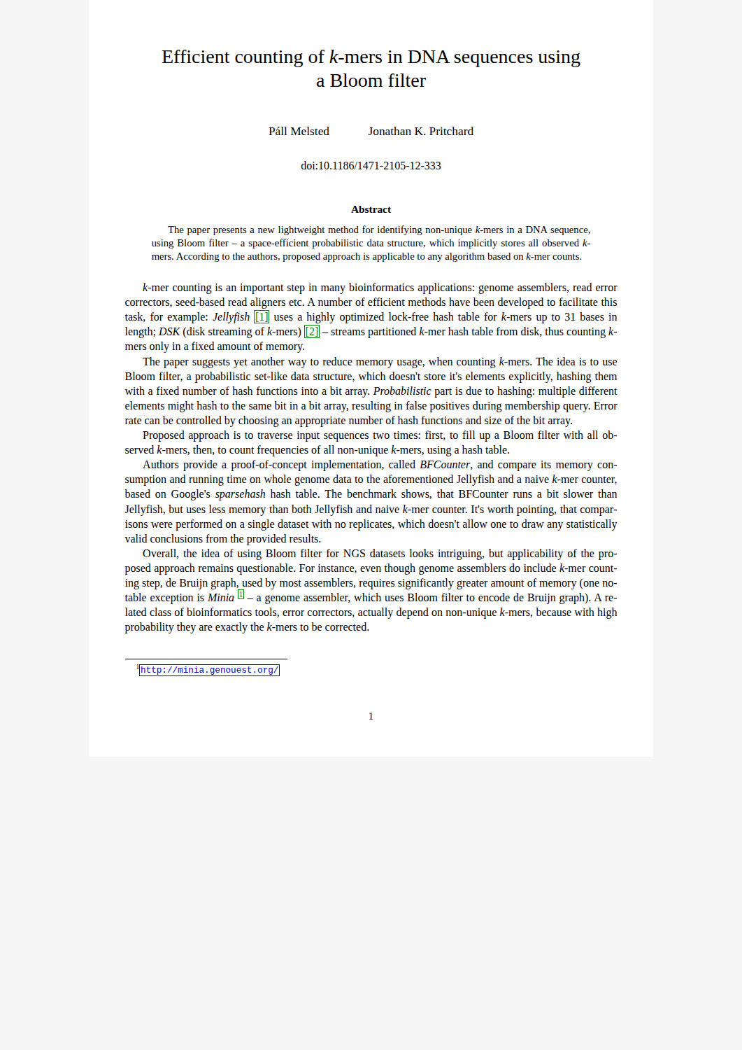Efficient counting of k-mers in DNA sequences using
a Bloom filter
Páll Melsted Jonathan K. Pritchard
doi:10.1186/1471-2105-12-333
Abstract
The paper presents a new lightweight method for identifying non-unique k-mers in a DNA sequence, using Bloom filter – a space-efficient probabilistic data structure, which implicitly stores all observed k-mers. According to the authors, proposed approach is applicable to any algorithm based on k-mer counts.
k-mer counting is an important step in many bioinformatics applications: genome assemblers, read error correctors, seed-based read aligners etc. A number of efficient methods have been developed to facilitate this task, for example: Jellyfish [1] uses a highly optimized lock-free hash table for k-mers up to 31 bases in length; DSK (disk streaming of k-mers) [2] – streams partitioned k-mer hash table from disk, thus counting k-mers only in a fixed amount of memory.
The paper suggests yet another way to reduce memory usage, when counting k-mers. The idea is to use Bloom filter, a probabilistic set-like data structure, which doesn't store it's elements explicitly, hashing them with a fixed number of hash functions into a bit array. Probabilistic part is due to hashing: multiple different elements might hash to the same bit in a bit array, resulting in false positives during membership query. Error rate can be controlled by choosing an appropriate number of hash functions and size of the bit array.
Proposed approach is to traverse input sequences two times: first, to fill up a Bloom filter with all observed k-mers, then, to count frequencies of all non-unique k-mers, using a hash table.
Authors provide a proof-of-concept implementation, called BFCounter, and compare its memory consumption and running time on whole genome data to the aforementioned Jellyfish and a naive k-mer counter, based on Google's sparsehash hash table. The benchmark shows, that BFCounter runs a bit slower than Jellyfish, but uses less memory than both Jellyfish and naive k-mer counter. It's worth pointing, that comparisons were performed on a single dataset with no replicates, which doesn't allow one to draw any statistically valid conclusions from the provided results.
Overall, the idea of using Bloom filter for NGS datasets looks intriguing, but applicability of the proposed approach remains questionable. For instance, even though genome assemblers do include k-mer counting step, de Bruijn graph, used by most assemblers, requires significantly greater amount of memory (one notable exception is Minia 1 – a genome assembler, which uses Bloom filter to encode de Bruijn graph). A related class of bioinformatics tools, error correctors, actually depend on non-unique k-mers, because with high probability they are exactly the k-mers to be corrected.
1http://minia.genouest.org/
1